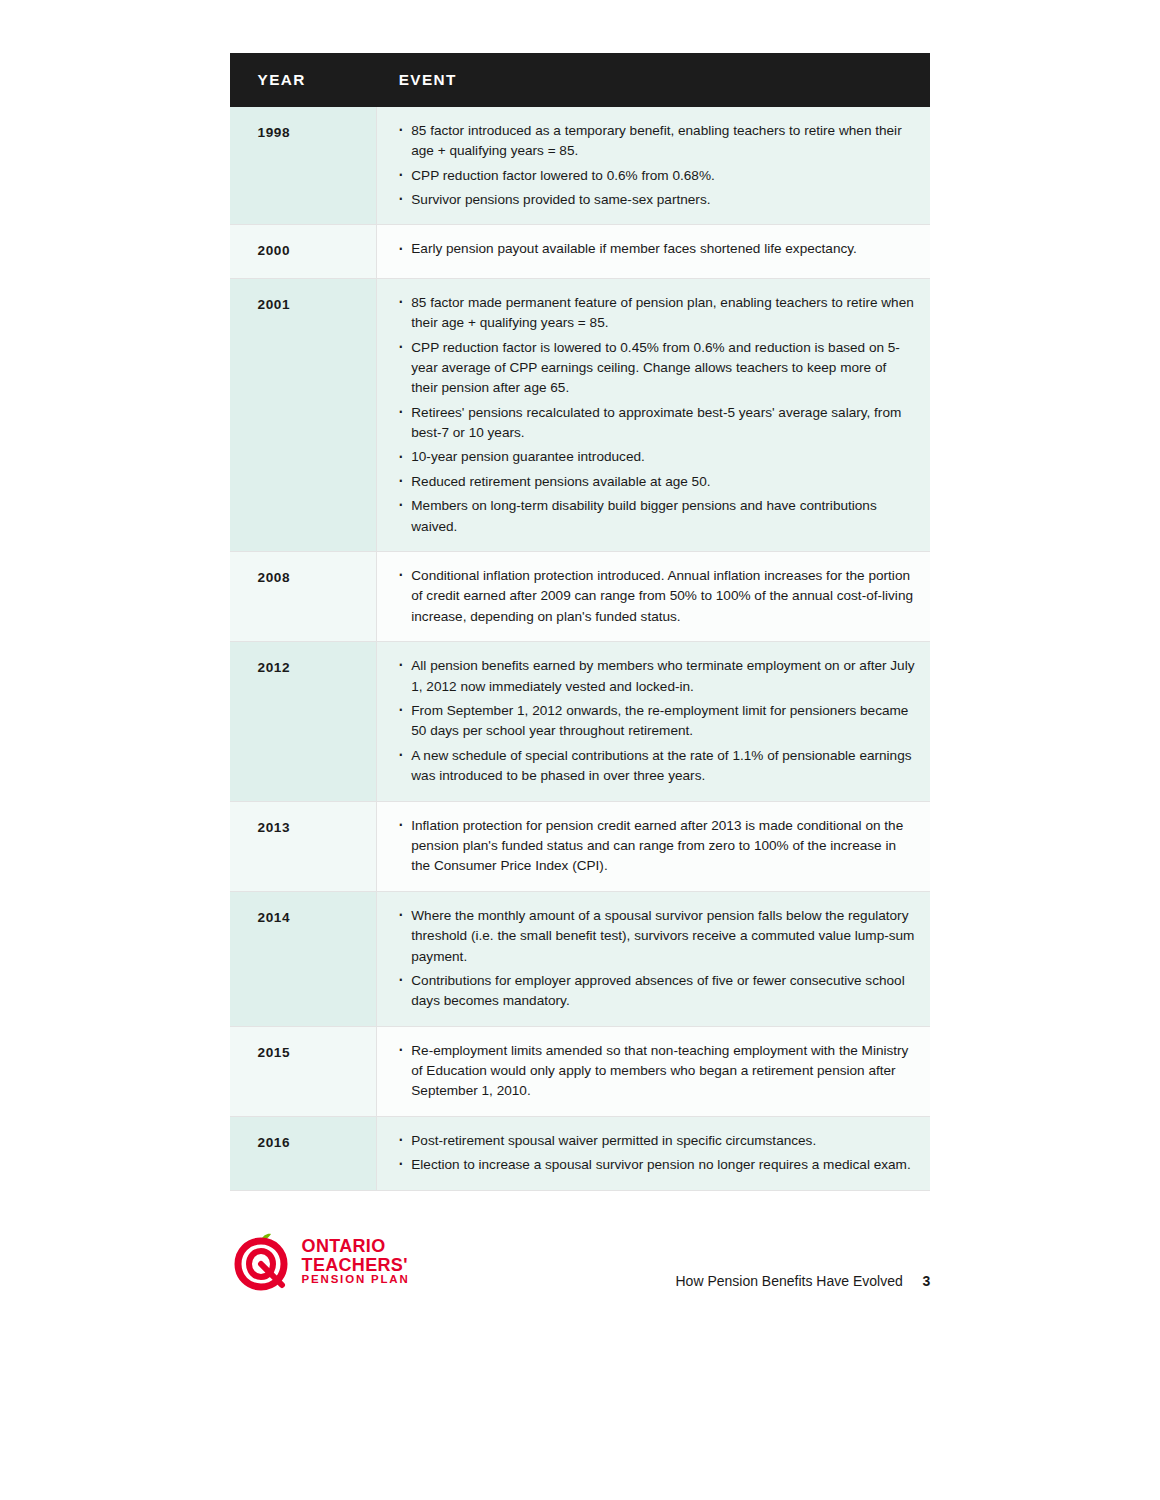| YEAR | EVENT |
| --- | --- |
| 1998 | 85 factor introduced as a temporary benefit, enabling teachers to retire when their age + qualifying years = 85. CPP reduction factor lowered to 0.6% from 0.68%. Survivor pensions provided to same-sex partners. |
| 2000 | Early pension payout available if member faces shortened life expectancy. |
| 2001 | 85 factor made permanent feature of pension plan, enabling teachers to retire when their age + qualifying years = 85. CPP reduction factor is lowered to 0.45% from 0.6% and reduction is based on 5-year average of CPP earnings ceiling. Change allows teachers to keep more of their pension after age 65. Retirees' pensions recalculated to approximate best-5 years' average salary, from best-7 or 10 years. 10-year pension guarantee introduced. Reduced retirement pensions available at age 50. Members on long-term disability build bigger pensions and have contributions waived. |
| 2008 | Conditional inflation protection introduced. Annual inflation increases for the portion of credit earned after 2009 can range from 50% to 100% of the annual cost-of-living increase, depending on plan's funded status. |
| 2012 | All pension benefits earned by members who terminate employment on or after July 1, 2012 now immediately vested and locked-in. From September 1, 2012 onwards, the re-employment limit for pensioners became 50 days per school year throughout retirement. A new schedule of special contributions at the rate of 1.1% of pensionable earnings was introduced to be phased in over three years. |
| 2013 | Inflation protection for pension credit earned after 2013 is made conditional on the pension plan's funded status and can range from zero to 100% of the increase in the Consumer Price Index (CPI). |
| 2014 | Where the monthly amount of a spousal survivor pension falls below the regulatory threshold (i.e. the small benefit test), survivors receive a commuted value lump-sum payment. Contributions for employer approved absences of five or fewer consecutive school days becomes mandatory. |
| 2015 | Re-employment limits amended so that non-teaching employment with the Ministry of Education would only apply to members who began a retirement pension after September 1, 2010. |
| 2016 | Post-retirement spousal waiver permitted in specific circumstances. Election to increase a spousal survivor pension no longer requires a medical exam. |
ONTARIO
TEACHERS'
PENSION PLAN
How Pension Benefits Have Evolved 3